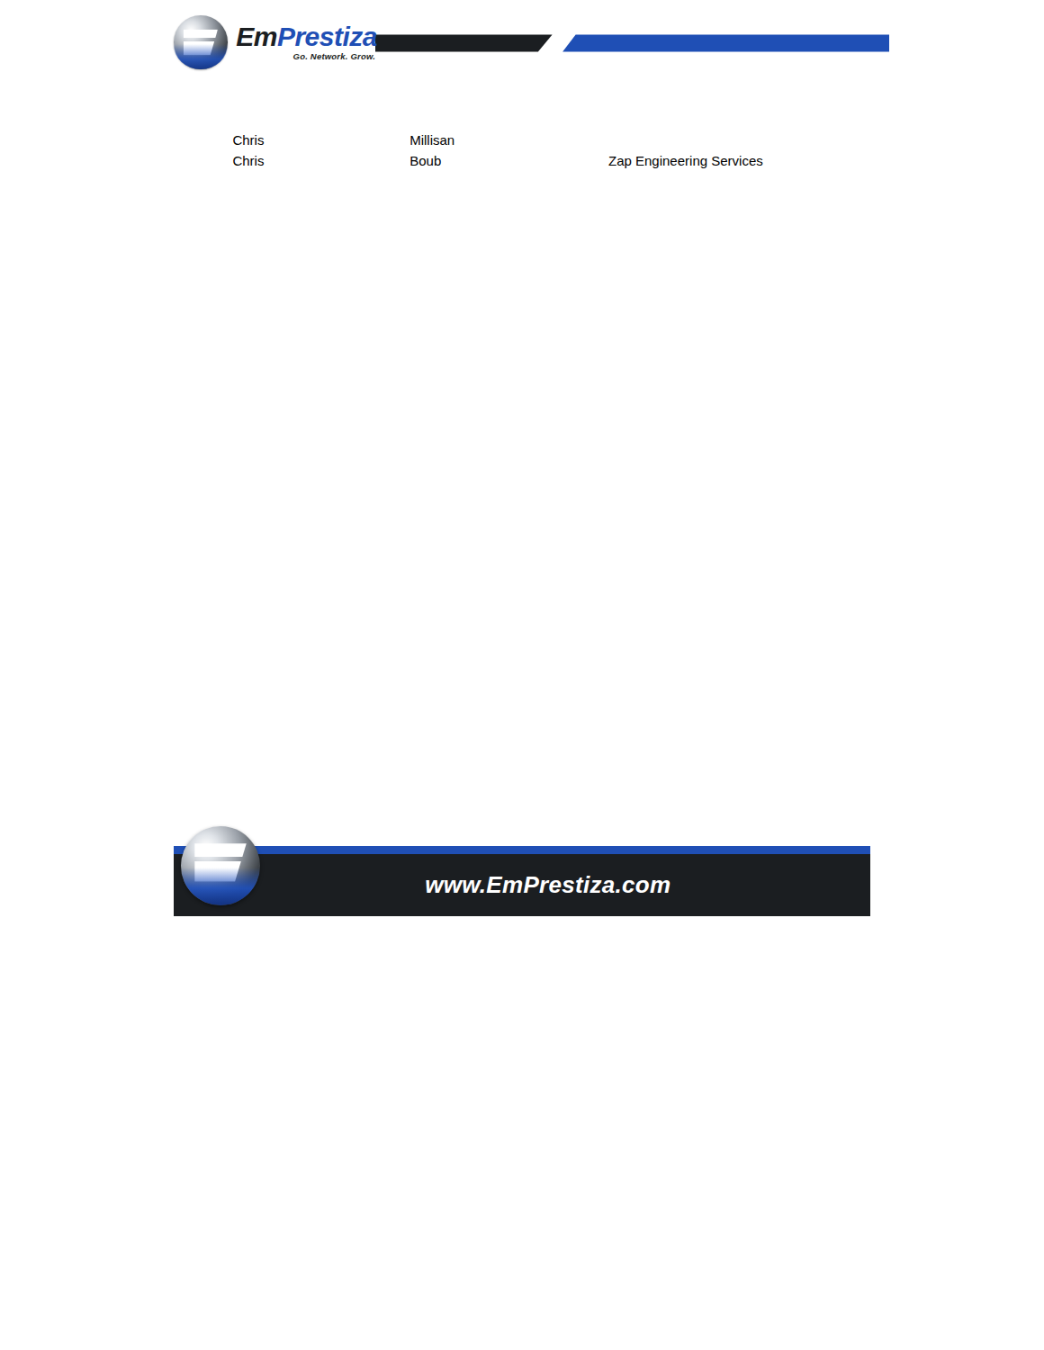Em Prestiza
Go. Network. Grow.
| Chris | Millisan | |
| Chris | Boub | Zap Engineering Services |
www.EmPrestiza.com